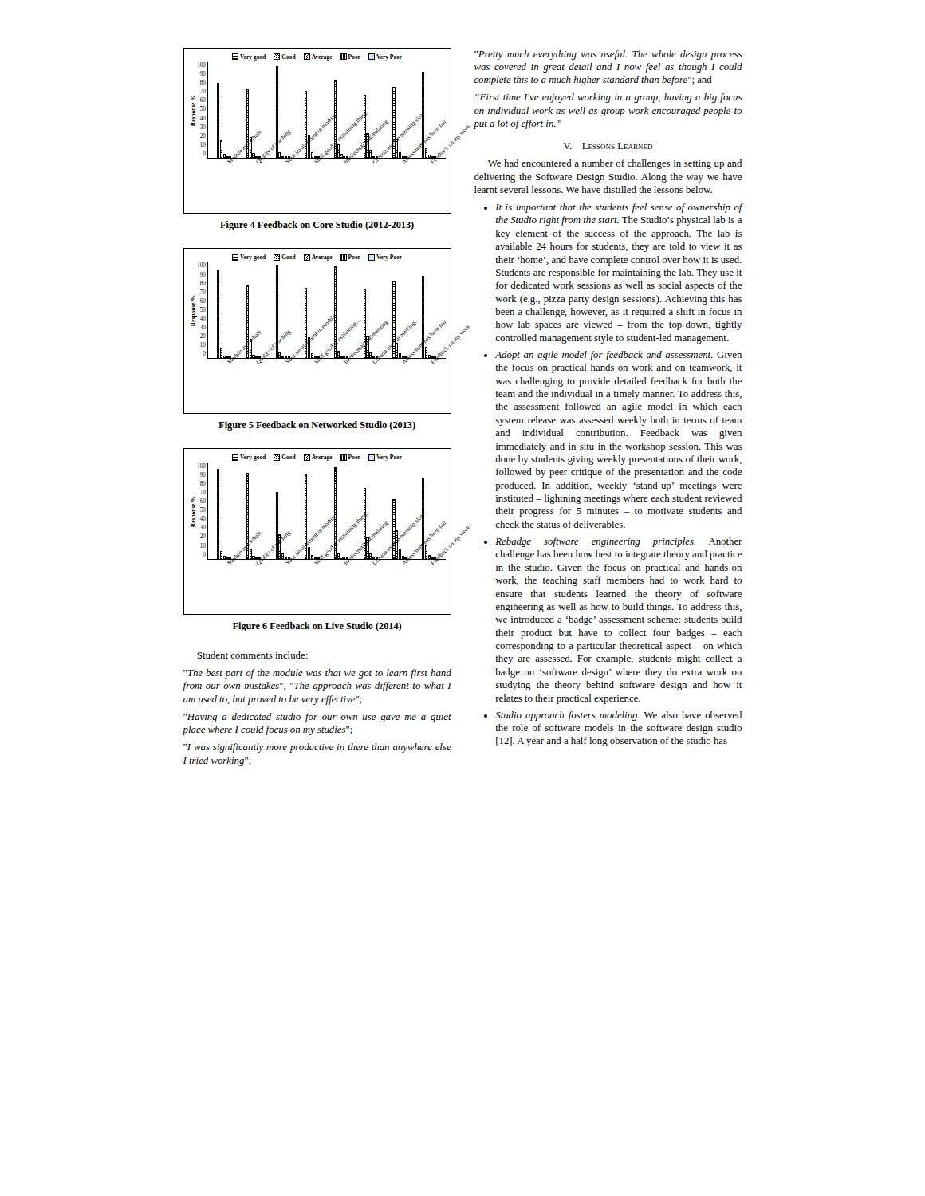Very good Good Average Poor Very Poor
Response %
100
90
80
70
60
50
40
30
20
10
0
Module as a whole
Quality of teaching
Your involvement in module
Staff good at explaining things
Intellectually stimulating
Criteria used in marking clear
Assessment has been fair
Feedback on my work
Figure 4 Feedback on Core Studio (2012-2013)
Very good Good Average Poor Very Poor
Response %
100
90
80
70
60
50
40
30
20
10
0
Module as a whole
Quality of teaching
Your involvement in module
Staff good at explaining…
Intellectually stimulating
Criteria used in marking…
Assessment has been fair
Feedback on my work
Figure 5 Feedback on Networked Studio (2013)
Very good Good Average Poor Very Poor
Response %
100
90
80
70
60
50
40
30
20
10
0
Module as a whole
Quality of teaching
Your involvement in module
Staff good at explaining things
Intellectually stimulating
Criteria used in marking clear
Assessment has been fair
Feedback on my work
Figure 6 Feedback on Live Studio (2014)
Student comments include:
"The best part of the module was that we got to learn first hand from our own mistakes", "The approach was different to what I am used to, but proved to be very effective";
"Having a dedicated studio for our own use gave me a quiet place where I could focus on my studies";
"I was significantly more productive in there than anywhere else I tried working";
"Pretty much everything was useful. The whole design process was covered in great detail and I now feel as though I could complete this to a much higher standard than before"; and
“First time I've enjoyed working in a group, having a big focus on individual work as well as group work encouraged people to put a lot of effort in.”
V. Lessons Learned
We had encountered a number of challenges in setting up and delivering the Software Design Studio. Along the way we have learnt several lessons. We have distilled the lessons below.
It is important that the students feel sense of ownership of the Studio right from the start. The Studio’s physical lab is a key element of the success of the approach. The lab is available 24 hours for students, they are told to view it as their ‘home’, and have complete control over how it is used. Students are responsible for maintaining the lab. They use it for dedicated work sessions as well as social aspects of the work (e.g., pizza party design sessions). Achieving this has been a challenge, however, as it required a shift in focus in how lab spaces are viewed – from the top-down, tightly controlled management style to student-led management.
Adopt an agile model for feedback and assessment. Given the focus on practical hands-on work and on teamwork, it was challenging to provide detailed feedback for both the team and the individual in a timely manner. To address this, the assessment followed an agile model in which each system release was assessed weekly both in terms of team and individual contribution. Feedback was given immediately and in-situ in the workshop session. This was done by students giving weekly presentations of their work, followed by peer critique of the presentation and the code produced. In addition, weekly ‘stand-up’ meetings were instituted – lightning meetings where each student reviewed their progress for 5 minutes – to motivate students and check the status of deliverables.
Rebadge software engineering principles. Another challenge has been how best to integrate theory and practice in the studio. Given the focus on practical and hands-on work, the teaching staff members had to work hard to ensure that students learned the theory of software engineering as well as how to build things. To address this, we introduced a ‘badge’ assessment scheme: students build their product but have to collect four badges – each corresponding to a particular theoretical aspect – on which they are assessed. For example, students might collect a badge on ‘software design’ where they do extra work on studying the theory behind software design and how it relates to their practical experience.
Studio approach fosters modeling. We also have observed the role of software models in the software design studio [12]. A year and a half long observation of the studio has